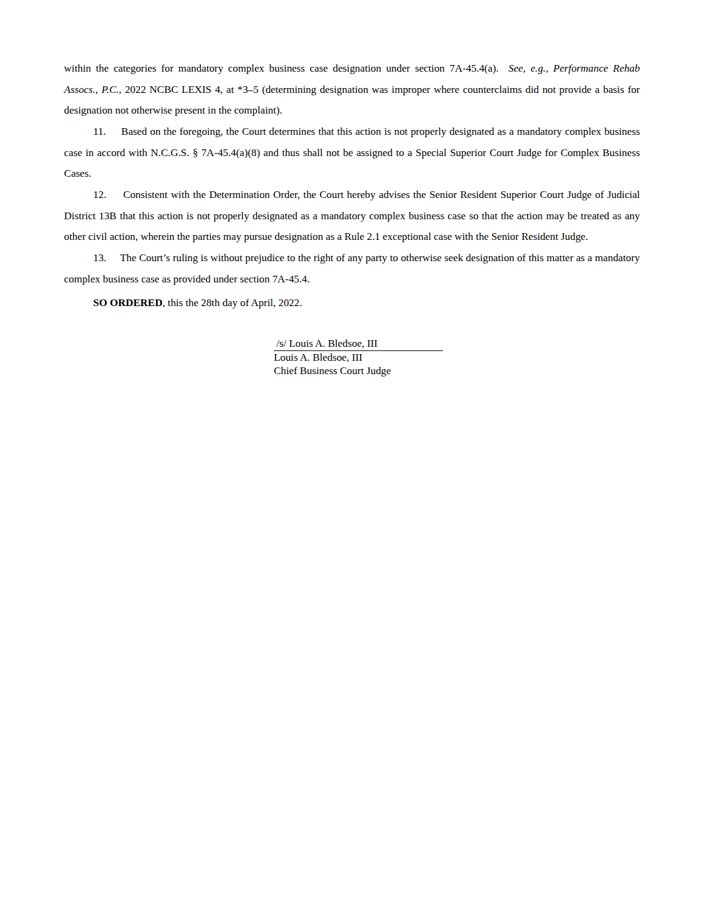within the categories for mandatory complex business case designation under section 7A-45.4(a). See, e.g., Performance Rehab Assocs., P.C., 2022 NCBC LEXIS 4, at *3–5 (determining designation was improper where counterclaims did not provide a basis for designation not otherwise present in the complaint).
11. Based on the foregoing, the Court determines that this action is not properly designated as a mandatory complex business case in accord with N.C.G.S. § 7A-45.4(a)(8) and thus shall not be assigned to a Special Superior Court Judge for Complex Business Cases.
12. Consistent with the Determination Order, the Court hereby advises the Senior Resident Superior Court Judge of Judicial District 13B that this action is not properly designated as a mandatory complex business case so that the action may be treated as any other civil action, wherein the parties may pursue designation as a Rule 2.1 exceptional case with the Senior Resident Judge.
13. The Court’s ruling is without prejudice to the right of any party to otherwise seek designation of this matter as a mandatory complex business case as provided under section 7A-45.4.
SO ORDERED, this the 28th day of April, 2022.
/s/ Louis A. Bledsoe, III Louis A. Bledsoe, III Chief Business Court Judge